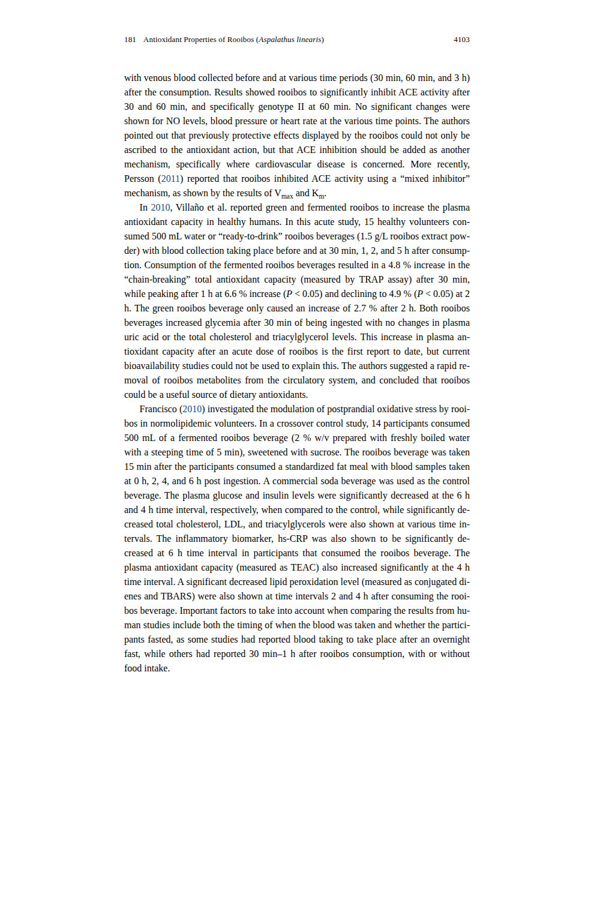181 Antioxidant Properties of Rooibos (Aspalathus linearis) 4103
with venous blood collected before and at various time periods (30 min, 60 min, and 3 h) after the consumption. Results showed rooibos to significantly inhibit ACE activity after 30 and 60 min, and specifically genotype II at 60 min. No significant changes were shown for NO levels, blood pressure or heart rate at the various time points. The authors pointed out that previously protective effects displayed by the rooibos could not only be ascribed to the antioxidant action, but that ACE inhibition should be added as another mechanism, specifically where cardiovascular disease is concerned. More recently, Persson (2011) reported that rooibos inhibited ACE activity using a “mixed inhibitor” mechanism, as shown by the results of Vmax and Km.
In 2010, Villaño et al. reported green and fermented rooibos to increase the plasma antioxidant capacity in healthy humans. In this acute study, 15 healthy volunteers consumed 500 mL water or “ready-to-drink” rooibos beverages (1.5 g/L rooibos extract powder) with blood collection taking place before and at 30 min, 1, 2, and 5 h after consumption. Consumption of the fermented rooibos beverages resulted in a 4.8 % increase in the “chain-breaking” total antioxidant capacity (measured by TRAP assay) after 30 min, while peaking after 1 h at 6.6 % increase (P < 0.05) and declining to 4.9 % (P < 0.05) at 2 h. The green rooibos beverage only caused an increase of 2.7 % after 2 h. Both rooibos beverages increased glycemia after 30 min of being ingested with no changes in plasma uric acid or the total cholesterol and triacylglycerol levels. This increase in plasma antioxidant capacity after an acute dose of rooibos is the first report to date, but current bioavailability studies could not be used to explain this. The authors suggested a rapid removal of rooibos metabolites from the circulatory system, and concluded that rooibos could be a useful source of dietary antioxidants.
Francisco (2010) investigated the modulation of postprandial oxidative stress by rooibos in normolipidemic volunteers. In a crossover control study, 14 participants consumed 500 mL of a fermented rooibos beverage (2 % w/v prepared with freshly boiled water with a steeping time of 5 min), sweetened with sucrose. The rooibos beverage was taken 15 min after the participants consumed a standardized fat meal with blood samples taken at 0 h, 2, 4, and 6 h post ingestion. A commercial soda beverage was used as the control beverage. The plasma glucose and insulin levels were significantly decreased at the 6 h and 4 h time interval, respectively, when compared to the control, while significantly decreased total cholesterol, LDL, and triacylglycerols were also shown at various time intervals. The inflammatory biomarker, hs-CRP was also shown to be significantly decreased at 6 h time interval in participants that consumed the rooibos beverage. The plasma antioxidant capacity (measured as TEAC) also increased significantly at the 4 h time interval. A significant decreased lipid peroxidation level (measured as conjugated dienes and TBARS) were also shown at time intervals 2 and 4 h after consuming the rooibos beverage. Important factors to take into account when comparing the results from human studies include both the timing of when the blood was taken and whether the participants fasted, as some studies had reported blood taking to take place after an overnight fast, while others had reported 30 min–1 h after rooibos consumption, with or without food intake.